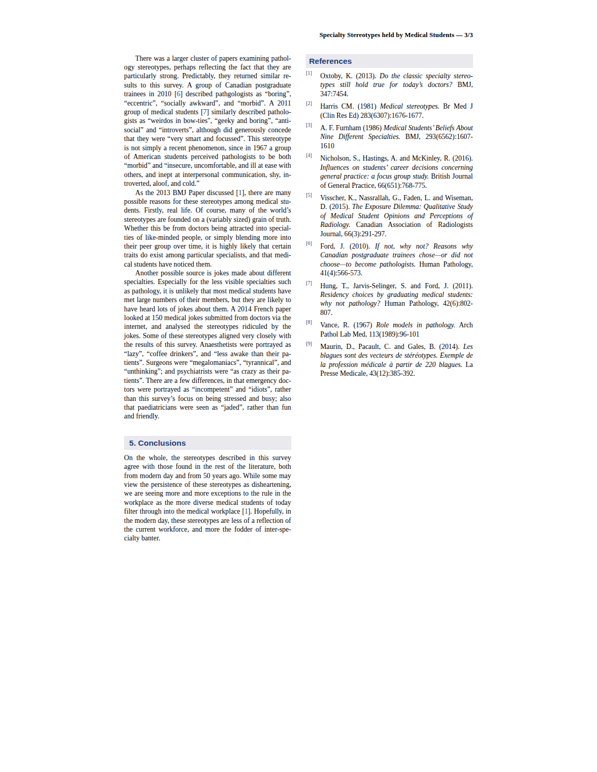Specialty Stereotypes held by Medical Students — 3/3
There was a larger cluster of papers examining pathology stereotypes, perhaps reflecting the fact that they are particularly strong. Predictably, they returned similar results to this survey. A group of Canadian postgraduate trainees in 2010 [6] described pathgologists as “boring”, “eccentric”, “socially awkward”, and “morbid”. A 2011 group of medical students [7] similarly described pathologists as “weirdos in bow-ties", “geeky and boring”, “anti-social” and “introverts”, although did generously concede that they were “very smart and focussed”. This stereotype is not simply a recent phenomenon, since in 1967 a group of American students perceived pathologists to be both “morbid” and “insecure, uncomfortable, and ill at ease with others, and inept at interpersonal communication, shy, introverted, aloof, and cold.”
As the 2013 BMJ Paper discussed [1], there are many possible reasons for these stereotypes among medical students. Firstly, real life. Of course, many of the world’s stereotypes are founded on a (variably sized) grain of truth. Whether this be from doctors being attracted into specialties of like-minded people, or simply blending more into their peer group over time, it is highly likely that certain traits do exist among particular specialists, and that medical students have noticed them.
Another possible source is jokes made about different specialties. Especially for the less visible specialties such as pathology, it is unlikely that most medical students have met large numbers of their members, but they are likely to have heard lots of jokes about them. A 2014 French paper looked at 150 medical jokes submitted from doctors via the internet, and analysed the stereotypes ridiculed by the jokes. Some of these stereotypes aligned very closely with the results of this survey. Anaesthetists were portrayed as “lazy”, “coffee drinkers”, and “less awake than their patients”. Surgeons were “megalomaniacs”, “tyrannical”, and “unthinking”; and psychiatrists were “as crazy as their patients”. There are a few differences, in that emergency doctors were portrayed as “incompetent” and “idiots”, rather than this survey’s focus on being stressed and busy; also that paediatricians were seen as “jaded”, rather than fun and friendly.
5. Conclusions
On the whole, the stereotypes described in this survey agree with those found in the rest of the literature, both from modern day and from 50 years ago. While some may view the persistence of these stereotypes as disheartening, we are seeing more and more exceptions to the rule in the workplace as the more diverse medical students of today filter through into the medical workplace [1]. Hopefully, in the modern day, these stereotypes are less of a reflection of the current workforce, and more the fodder of inter-specialty banter.
References
Oxtoby, K. (2013). Do the classic specialty stereotypes still hold true for today’s doctors? BMJ, 347:7454.
Harris CM. (1981) Medical stereotypes. Br Med J (Clin Res Ed) 283(6307):1676-1677.
A. F. Furnham (1986) Medical Students’ Beliefs About Nine Different Specialties. BMJ, 293(6562):1607-1610
Nicholson, S., Hastings, A. and McKinley, R. (2016). Influences on students’ career decisions concerning general practice: a focus group study. British Journal of General Practice, 66(651):768-775.
Visscher, K., Nassrallah, G., Faden, L. and Wiseman, D. (2015). The Exposure Dilemma: Qualitative Study of Medical Student Opinions and Perceptions of Radiology. Canadian Association of Radiologists Journal, 66(3):291-297.
Ford, J. (2010). If not, why not? Reasons why Canadian postgraduate trainees chose—or did not choose—to become pathologists. Human Pathology, 41(4):566-573.
Hung, T., Jarvis-Selinger, S. and Ford, J. (2011). Residency choices by graduating medical students: why not pathology? Human Pathology, 42(6):802-807.
Vance, R. (1967) Role models in pathology. Arch Pathol Lab Med, 113(1989):96-101
Maurin, D., Pacault, C. and Gales, B. (2014). Les blagues sont des vecteurs de stéréotypes. Exemple de la profession médicale à partir de 220 blagues. La Presse Medicale, 43(12):385-392.